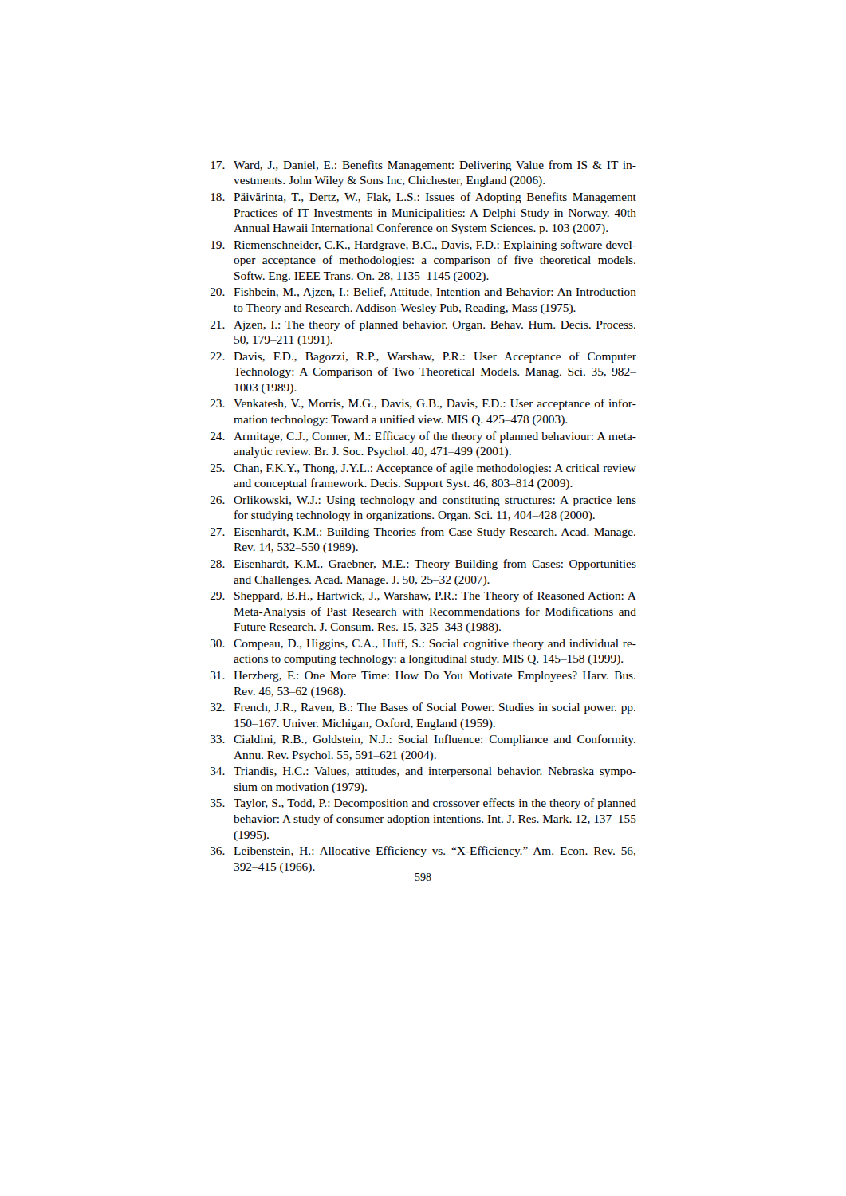17. Ward, J., Daniel, E.: Benefits Management: Delivering Value from IS & IT investments. John Wiley & Sons Inc, Chichester, England (2006).
18. Päivärinta, T., Dertz, W., Flak, L.S.: Issues of Adopting Benefits Management Practices of IT Investments in Municipalities: A Delphi Study in Norway. 40th Annual Hawaii International Conference on System Sciences. p. 103 (2007).
19. Riemenschneider, C.K., Hardgrave, B.C., Davis, F.D.: Explaining software developer acceptance of methodologies: a comparison of five theoretical models. Softw. Eng. IEEE Trans. On. 28, 1135–1145 (2002).
20. Fishbein, M., Ajzen, I.: Belief, Attitude, Intention and Behavior: An Introduction to Theory and Research. Addison-Wesley Pub, Reading, Mass (1975).
21. Ajzen, I.: The theory of planned behavior. Organ. Behav. Hum. Decis. Process. 50, 179–211 (1991).
22. Davis, F.D., Bagozzi, R.P., Warshaw, P.R.: User Acceptance of Computer Technology: A Comparison of Two Theoretical Models. Manag. Sci. 35, 982–1003 (1989).
23. Venkatesh, V., Morris, M.G., Davis, G.B., Davis, F.D.: User acceptance of information technology: Toward a unified view. MIS Q. 425–478 (2003).
24. Armitage, C.J., Conner, M.: Efficacy of the theory of planned behaviour: A meta-analytic review. Br. J. Soc. Psychol. 40, 471–499 (2001).
25. Chan, F.K.Y., Thong, J.Y.L.: Acceptance of agile methodologies: A critical review and conceptual framework. Decis. Support Syst. 46, 803–814 (2009).
26. Orlikowski, W.J.: Using technology and constituting structures: A practice lens for studying technology in organizations. Organ. Sci. 11, 404–428 (2000).
27. Eisenhardt, K.M.: Building Theories from Case Study Research. Acad. Manage. Rev. 14, 532–550 (1989).
28. Eisenhardt, K.M., Graebner, M.E.: Theory Building from Cases: Opportunities and Challenges. Acad. Manage. J. 50, 25–32 (2007).
29. Sheppard, B.H., Hartwick, J., Warshaw, P.R.: The Theory of Reasoned Action: A Meta-Analysis of Past Research with Recommendations for Modifications and Future Research. J. Consum. Res. 15, 325–343 (1988).
30. Compeau, D., Higgins, C.A., Huff, S.: Social cognitive theory and individual reactions to computing technology: a longitudinal study. MIS Q. 145–158 (1999).
31. Herzberg, F.: One More Time: How Do You Motivate Employees? Harv. Bus. Rev. 46, 53–62 (1968).
32. French, J.R., Raven, B.: The Bases of Social Power. Studies in social power. pp. 150–167. Univer. Michigan, Oxford, England (1959).
33. Cialdini, R.B., Goldstein, N.J.: Social Influence: Compliance and Conformity. Annu. Rev. Psychol. 55, 591–621 (2004).
34. Triandis, H.C.: Values, attitudes, and interpersonal behavior. Nebraska symposium on motivation (1979).
35. Taylor, S., Todd, P.: Decomposition and crossover effects in the theory of planned behavior: A study of consumer adoption intentions. Int. J. Res. Mark. 12, 137–155 (1995).
36. Leibenstein, H.: Allocative Efficiency vs. “X-Efficiency.” Am. Econ. Rev. 56, 392–415 (1966).
598